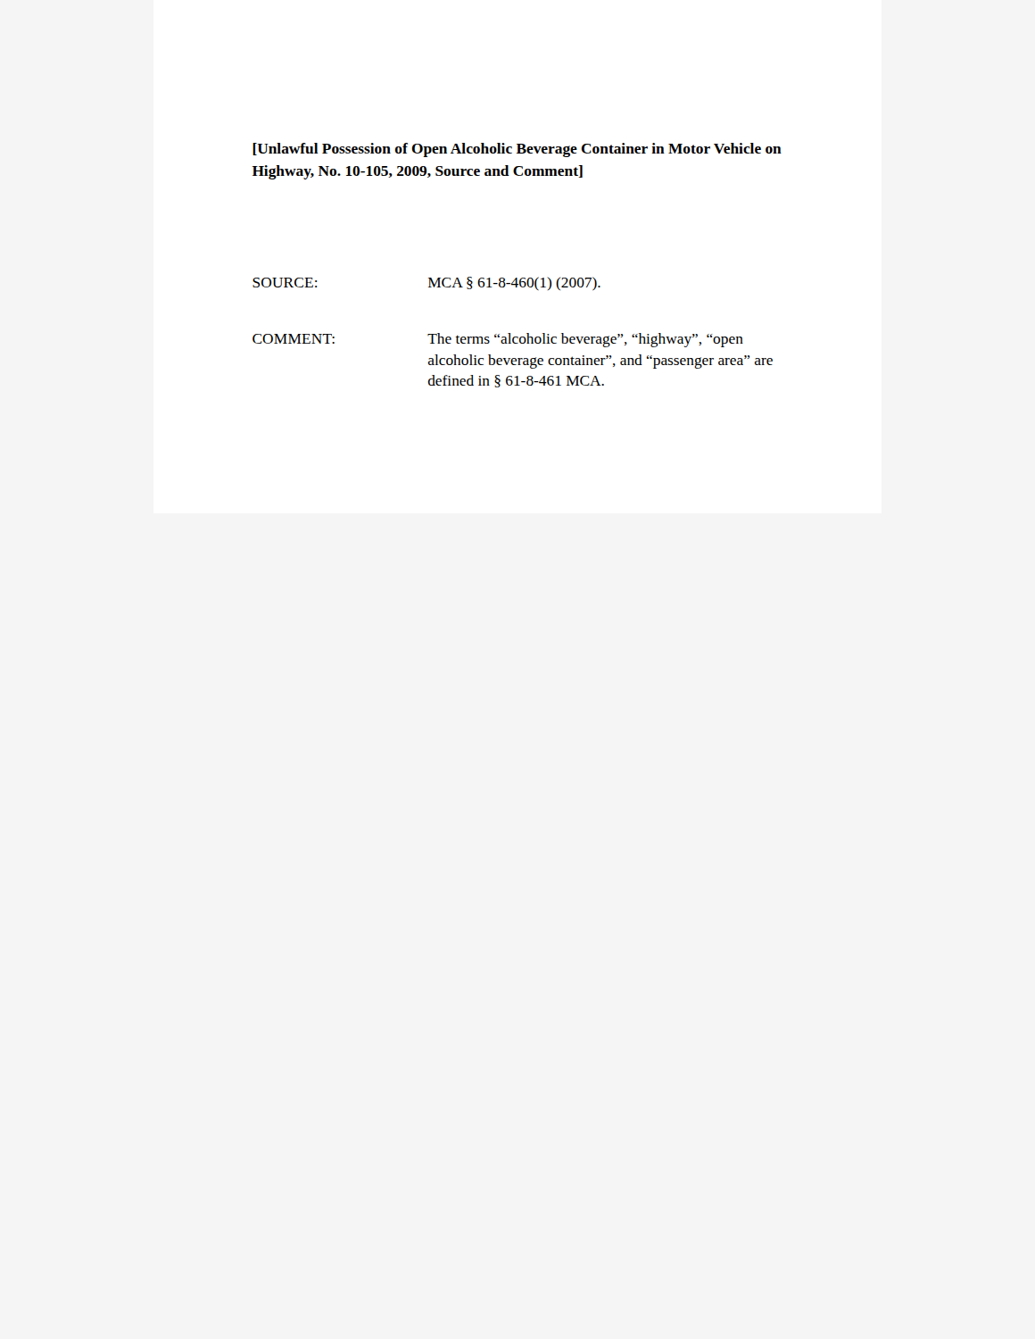[Unlawful Possession of Open Alcoholic Beverage Container in Motor Vehicle on Highway, No. 10-105, 2009, Source and Comment]
SOURCE:
MCA § 61-8-460(1) (2007).
COMMENT:
The terms “alcoholic beverage”, “highway”, “open alcoholic beverage container”, and “passenger area” are defined in § 61-8-461 MCA.